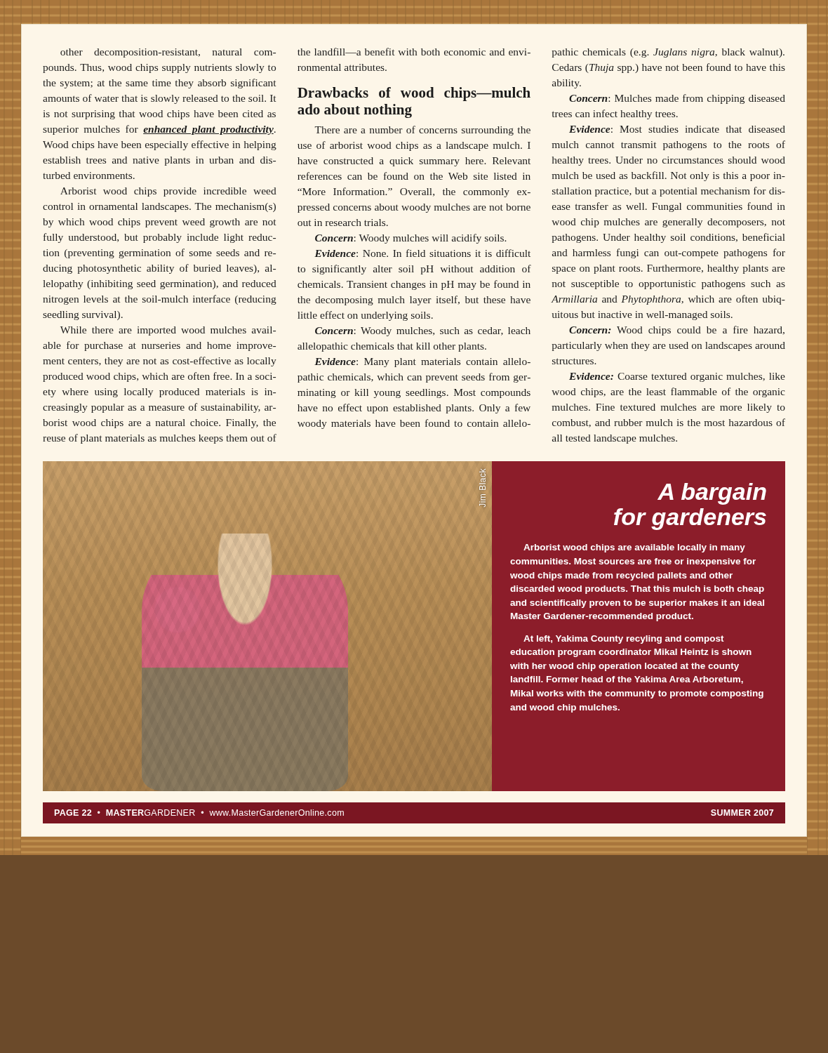other decomposition-resistant, natural compounds. Thus, wood chips supply nutrients slowly to the system; at the same time they absorb significant amounts of water that is slowly released to the soil. It is not surprising that wood chips have been cited as superior mulches for enhanced plant productivity. Wood chips have been especially effective in helping establish trees and native plants in urban and disturbed environments.
Arborist wood chips provide incredible weed control in ornamental landscapes. The mechanism(s) by which wood chips prevent weed growth are not fully understood, but probably include light reduction (preventing germination of some seeds and reducing photosynthetic ability of buried leaves), allelopathy (inhibiting seed germination), and reduced nitrogen levels at the soil-mulch interface (reducing seedling survival).
While there are imported wood mulches available for purchase at nurseries and home improvement centers, they are not as cost-effective as locally produced wood chips, which are often free. In a society where using locally produced materials is increasingly popular as a measure of sustainability, arborist wood chips are a natural choice. Finally, the reuse of plant materials as mulches keeps them out of the landfill—a benefit with both economic and environmental attributes.
Drawbacks of wood chips—mulch ado about nothing
There are a number of concerns surrounding the use of arborist wood chips as a landscape mulch. I have constructed a quick summary here. Relevant references can be found on the Web site listed in “More Information.” Overall, the commonly expressed concerns about woody mulches are not borne out in research trials.
Concern: Woody mulches will acidify soils.
Evidence: None. In field situations it is difficult to significantly alter soil pH without addition of chemicals. Transient changes in pH may be found in the decomposing mulch layer itself, but these have little effect on underlying soils.
Concern: Woody mulches, such as cedar, leach allelopathic chemicals that kill other plants.
Evidence: Many plant materials contain allelopathic chemicals, which can prevent seeds from germinating or kill young seedlings. Most compounds have no effect upon established plants. Only a few woody materials have been found to contain allelopathic chemicals (e.g. Juglans nigra, black walnut). Cedars (Thuja spp.) have not been found to have this ability.
Concern: Mulches made from chipping diseased trees can infect healthy trees.
Evidence: Most studies indicate that diseased mulch cannot transmit pathogens to the roots of healthy trees. Under no circumstances should wood mulch be used as backfill. Not only is this a poor installation practice, but a potential mechanism for disease transfer as well. Fungal communities found in wood chip mulches are generally decomposers, not pathogens. Under healthy soil conditions, beneficial and harmless fungi can out-compete pathogens for space on plant roots. Furthermore, healthy plants are not susceptible to opportunistic pathogens such as Armillaria and Phytophthora, which are often ubiquitous but inactive in well-managed soils.
Concern: Wood chips could be a fire hazard, particularly when they are used on landscapes around structures.
Evidence: Coarse textured organic mulches, like wood chips, are the least flammable of the organic mulches. Fine textured mulches are more likely to combust, and rubber mulch is the most hazardous of all tested landscape mulches.
Jim Black
A bargain
for gardeners
Arborist wood chips are available locally in many communities. Most sources are free or inexpensive for wood chips made from recycled pallets and other discarded wood products. That this mulch is both cheap and scientifically proven to be superior makes it an ideal Master Gardener-recommended product.
At left, Yakima County recyling and compost education program coordinator Mikal Heintz is shown with her wood chip operation located at the county landfill. Former head of the Yakima Area Arboretum, Mikal works with the community to promote composting and wood chip mulches.
PAGE 22 • MASTER GARDENER • www.MasterGardenerOnline.com
SUMMER 2007